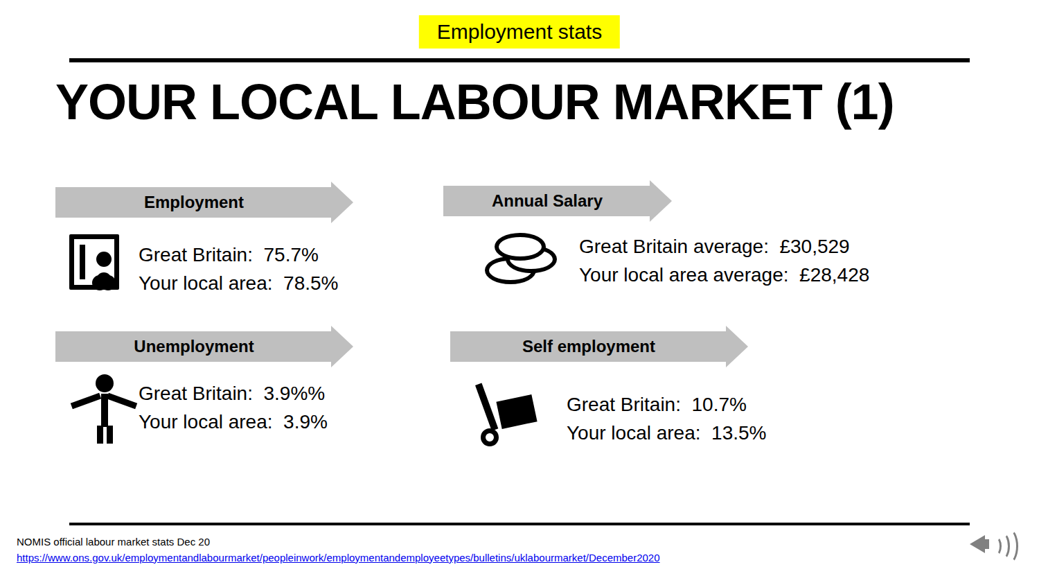Employment stats
YOUR LOCAL LABOUR MARKET (1)
Employment
Great Britain: 75.7%
Your local area: 78.5%
Annual Salary
Great Britain average: £30,529
Your local area average: £28,428
Unemployment
Great Britain: 3.9%%
Your local area: 3.9%
Self employment
Great Britain: 10.7%
Your local area: 13.5%
NOMIS official labour market stats Dec 20
https://www.ons.gov.uk/employmentandlabourmarket/peopleinwork/employmentandemployeetypes/bulletins/uklabourmarket/December2020